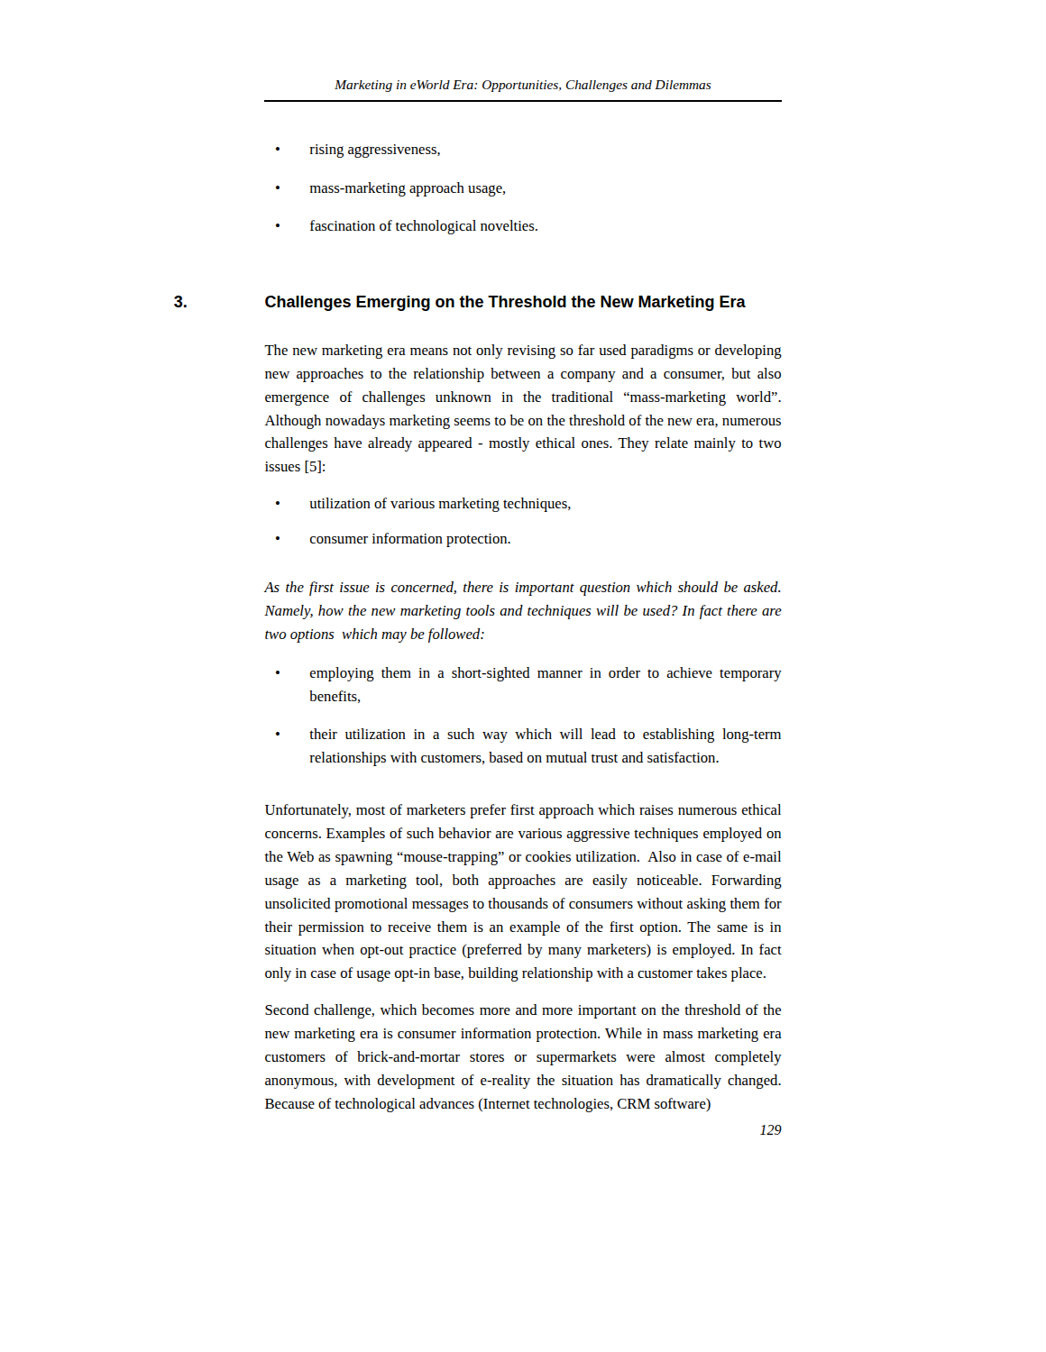Marketing in eWorld Era: Opportunities, Challenges and Dilemmas
rising aggressiveness,
mass-marketing approach usage,
fascination of technological novelties.
3. Challenges Emerging on the Threshold the New Marketing Era
The new marketing era means not only revising so far used paradigms or developing new approaches to the relationship between a company and a consumer, but also emergence of challenges unknown in the traditional “mass-marketing world”. Although nowadays marketing seems to be on the threshold of the new era, numerous challenges have already appeared - mostly ethical ones. They relate mainly to two issues [5]:
utilization of various marketing techniques,
consumer information protection.
As the first issue is concerned, there is important question which should be asked. Namely, how the new marketing tools and techniques will be used? In fact there are two options which may be followed:
employing them in a short-sighted manner in order to achieve temporary benefits,
their utilization in a such way which will lead to establishing long-term relationships with customers, based on mutual trust and satisfaction.
Unfortunately, most of marketers prefer first approach which raises numerous ethical concerns. Examples of such behavior are various aggressive techniques employed on the Web as spawning “mouse-trapping” or cookies utilization. Also in case of e-mail usage as a marketing tool, both approaches are easily noticeable. Forwarding unsolicited promotional messages to thousands of consumers without asking them for their permission to receive them is an example of the first option. The same is in situation when opt-out practice (preferred by many marketers) is employed. In fact only in case of usage opt-in base, building relationship with a customer takes place.
Second challenge, which becomes more and more important on the threshold of the new marketing era is consumer information protection. While in mass marketing era customers of brick-and-mortar stores or supermarkets were almost completely anonymous, with development of e-reality the situation has dramatically changed. Because of technological advances (Internet technologies, CRM software)
129